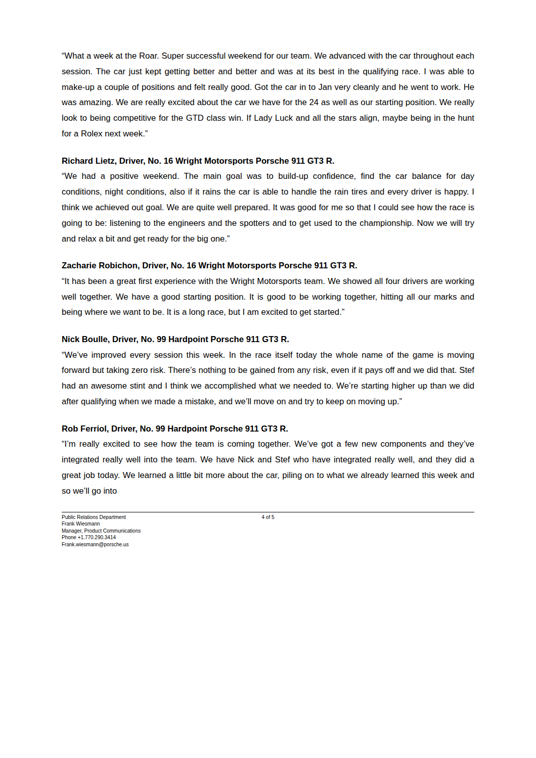“What a week at the Roar. Super successful weekend for our team. We advanced with the car throughout each session. The car just kept getting better and better and was at its best in the qualifying race. I was able to make-up a couple of positions and felt really good. Got the car in to Jan very cleanly and he went to work. He was amazing. We are really excited about the car we have for the 24 as well as our starting position. We really look to being competitive for the GTD class win. If Lady Luck and all the stars align, maybe being in the hunt for a Rolex next week.”
Richard Lietz, Driver, No. 16 Wright Motorsports Porsche 911 GT3 R.
“We had a positive weekend. The main goal was to build-up confidence, find the car balance for day conditions, night conditions, also if it rains the car is able to handle the rain tires and every driver is happy. I think we achieved out goal. We are quite well prepared. It was good for me so that I could see how the race is going to be: listening to the engineers and the spotters and to get used to the championship. Now we will try and relax a bit and get ready for the big one.”
Zacharie Robichon, Driver, No. 16 Wright Motorsports Porsche 911 GT3 R.
“It has been a great first experience with the Wright Motorsports team. We showed all four drivers are working well together. We have a good starting position. It is good to be working together, hitting all our marks and being where we want to be. It is a long race, but I am excited to get started.”
Nick Boulle, Driver, No. 99 Hardpoint Porsche 911 GT3 R.
“We’ve improved every session this week. In the race itself today the whole name of the game is moving forward but taking zero risk. There’s nothing to be gained from any risk, even if it pays off and we did that. Stef had an awesome stint and I think we accomplished what we needed to. We’re starting higher up than we did after qualifying when we made a mistake, and we’ll move on and try to keep on moving up.”
Rob Ferriol, Driver, No. 99 Hardpoint Porsche 911 GT3 R.
“I’m really excited to see how the team is coming together. We’ve got a few new components and they’ve integrated really well into the team. We have Nick and Stef who have integrated really well, and they did a great job today. We learned a little bit more about the car, piling on to what we already learned this week and so we’ll go into
4 of 5
Public Relations Department
Frank Wiesmann
Manager, Product Communications
Phone +1.770.290.3414
Frank.wiesmann@porsche.us